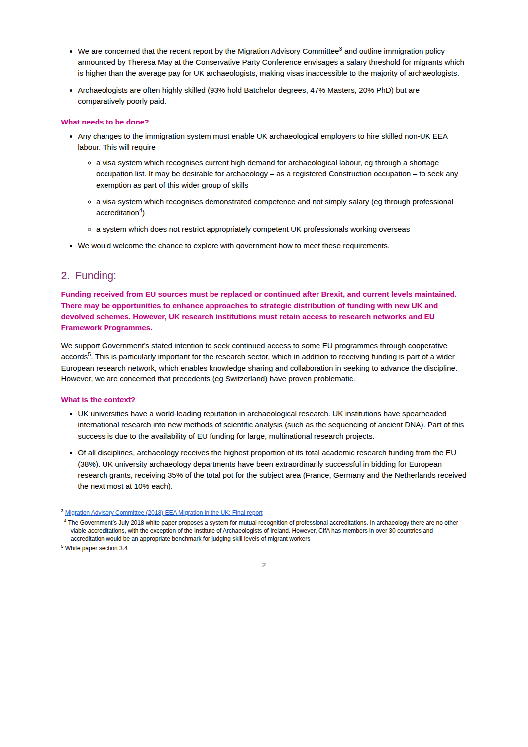We are concerned that the recent report by the Migration Advisory Committee3 and outline immigration policy announced by Theresa May at the Conservative Party Conference envisages a salary threshold for migrants which is higher than the average pay for UK archaeologists, making visas inaccessible to the majority of archaeologists.
Archaeologists are often highly skilled (93% hold Batchelor degrees, 47% Masters, 20% PhD) but are comparatively poorly paid.
What needs to be done?
Any changes to the immigration system must enable UK archaeological employers to hire skilled non-UK EEA labour. This will require
a visa system which recognises current high demand for archaeological labour, eg through a shortage occupation list. It may be desirable for archaeology – as a registered Construction occupation – to seek any exemption as part of this wider group of skills
a visa system which recognises demonstrated competence and not simply salary (eg through professional accreditation4)
a system which does not restrict appropriately competent UK professionals working overseas
We would welcome the chance to explore with government how to meet these requirements.
2. Funding:
Funding received from EU sources must be replaced or continued after Brexit, and current levels maintained. There may be opportunities to enhance approaches to strategic distribution of funding with new UK and devolved schemes. However, UK research institutions must retain access to research networks and EU Framework Programmes.
We support Government’s stated intention to seek continued access to some EU programmes through cooperative accords5. This is particularly important for the research sector, which in addition to receiving funding is part of a wider European research network, which enables knowledge sharing and collaboration in seeking to advance the discipline. However, we are concerned that precedents (eg Switzerland) have proven problematic.
What is the context?
UK universities have a world-leading reputation in archaeological research. UK institutions have spearheaded international research into new methods of scientific analysis (such as the sequencing of ancient DNA). Part of this success is due to the availability of EU funding for large, multinational research projects.
Of all disciplines, archaeology receives the highest proportion of its total academic research funding from the EU (38%). UK university archaeology departments have been extraordinarily successful in bidding for European research grants, receiving 35% of the total pot for the subject area (France, Germany and the Netherlands received the next most at 10% each).
3 Migration Advisory Committee (2018) EEA Migration in the UK: Final report
4 The Government’s July 2018 white paper proposes a system for mutual recognition of professional accreditations. In archaeology there are no other viable accreditations, with the exception of the Institute of Archaeologists of Ireland. However, CIfA has members in over 30 countries and accreditation would be an appropriate benchmark for judging skill levels of migrant workers
5 White paper section 3.4
2